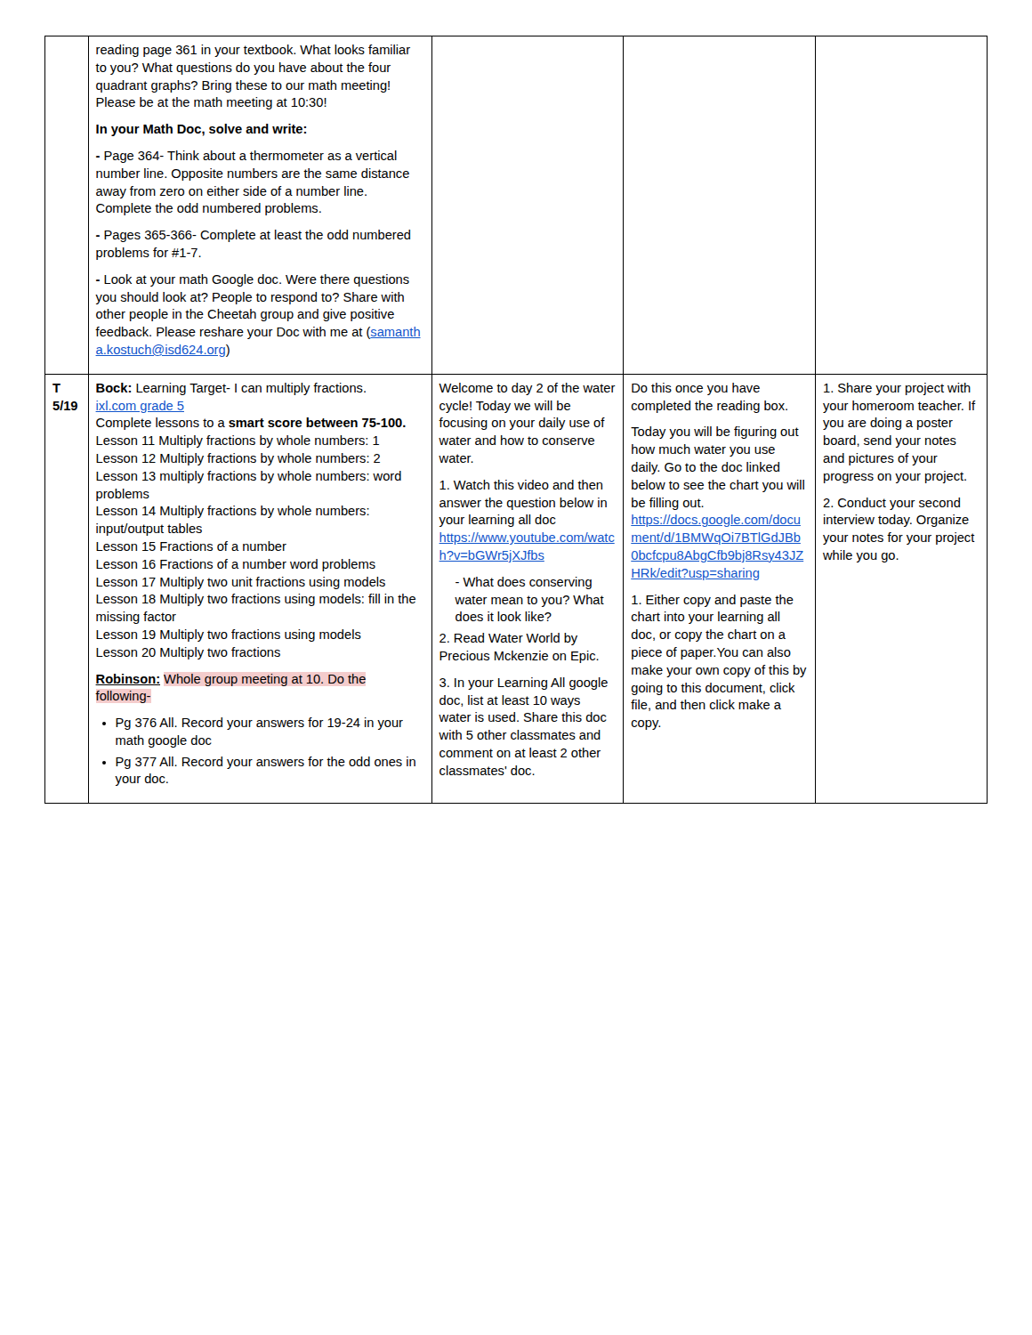| | reading page 361 in your textbook. What looks familiar to you? What questions do you have about the four quadrant graphs? Bring these to our math meeting! Please be at the math meeting at 10:30! In your Math Doc, solve and write: - Page 364- Think about a thermometer as a vertical number line. Opposite numbers are the same distance away from zero on either side of a number line. Complete the odd numbered problems. - Pages 365-366- Complete at least the odd numbered problems for #1-7. - Look at your math Google doc. Were there questions you should look at? People to respond to? Share with other people in the Cheetah group and give positive feedback. Please reshare your Doc with me at ( samantha.kostuch@isd624.org ) | | | |
| T 5/19 | Bock: Learning Target- I can multiply fractions. ixl.com grade 5 Complete lessons to a smart score between 75-100. Lesson 11 Multiply fractions by whole numbers: 1 Lesson 12 Multiply fractions by whole numbers: 2 Lesson 13 multiply fractions by whole numbers: word problems Lesson 14 Multiply fractions by whole numbers: input/output tables Lesson 15 Fractions of a number Lesson 16 Fractions of a number word problems Lesson 17 Multiply two unit fractions using models Lesson 18 Multiply two fractions using models: fill in the missing factor Lesson 19 Multiply two fractions using models Lesson 20 Multiply two fractions Robinson: Whole group meeting at 10. Do the following- Pg 376 All. Record your answers for 19-24 in your math google doc Pg 377 All. Record your answers for the odd ones in your doc. | Welcome to day 2 of the water cycle! Today we will be focusing on your daily use of water and how to conserve water. 1. Watch this video and then answer the question below in your learning all doc https://www.youtube.com/watch?v=bGWr5jXJfbs What does conserving water mean to you? What does it look like? 2. Read Water World by Precious Mckenzie on Epic. 3. In your Learning All google doc, list at least 10 ways water is used. Share this doc with 5 other classmates and comment on at least 2 other classmates' doc. | Do this once you have completed the reading box. Today you will be figuring out how much water you use daily. Go to the doc linked below to see the chart you will be filling out. https://docs.google.com/document/d/1BMWqOi7BTlGdJBb0bcfcpu8AbgCfb9bj8Rsy43JZHRk/edit?usp=sharing 1. Either copy and paste the chart into your learning all doc, or copy the chart on a piece of paper.You can also make your own copy of this by going to this document, click file, and then click make a copy. | 1. Share your project with your homeroom teacher. If you are doing a poster board, send your notes and pictures of your progress on your project. 2. Conduct your second interview today. Organize your notes for your project while you go. |